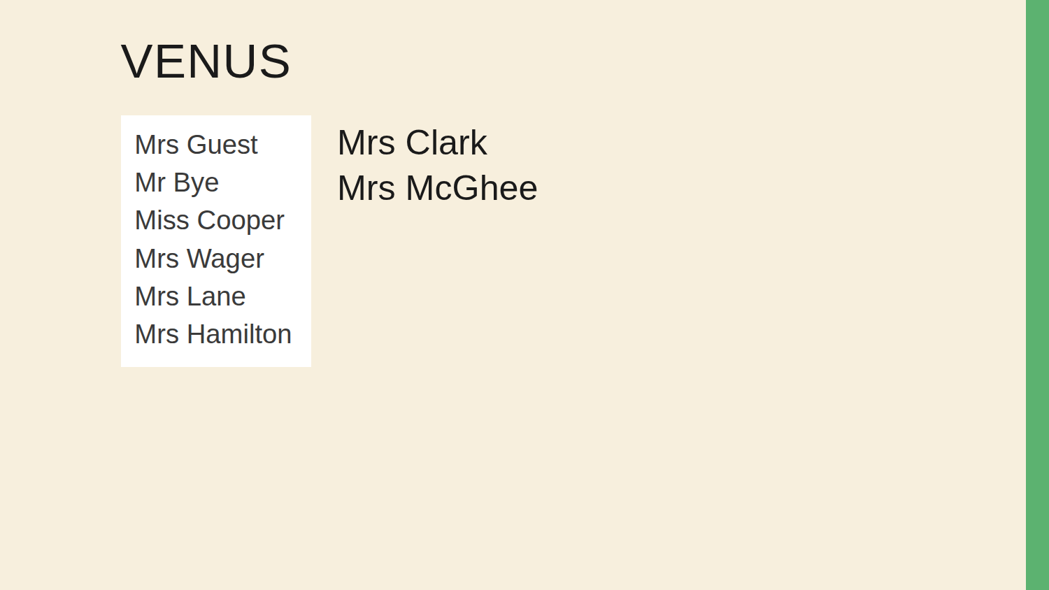Venus
Mrs Guest
Mr Bye
Miss Cooper
Mrs Wager
Mrs Lane
Mrs Hamilton
Mrs Clark
Mrs McGhee